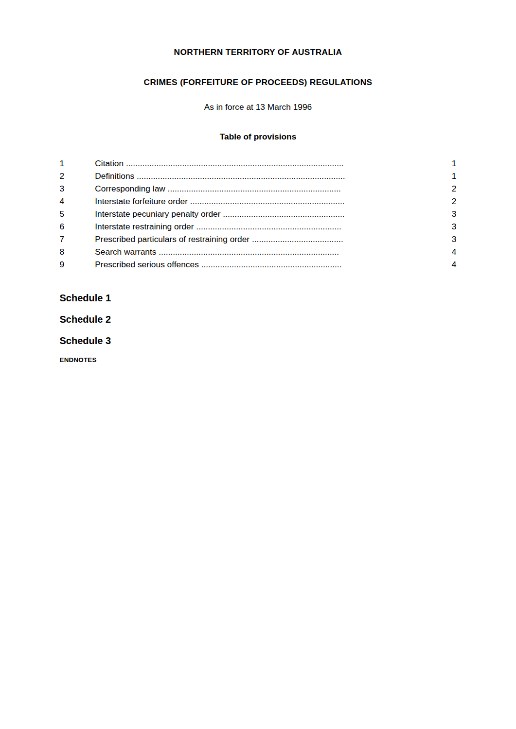NORTHERN TERRITORY OF AUSTRALIA
CRIMES (FORFEITURE OF PROCEEDS) REGULATIONS
As in force at 13 March 1996
Table of provisions
| 1 | Citation ............................................................................................. | 1 |
| 2 | Definitions ......................................................................................... | 1 |
| 3 | Corresponding law .......................................................................... | 2 |
| 4 | Interstate forfeiture order .................................................................. | 2 |
| 5 | Interstate pecuniary penalty order .................................................... | 3 |
| 6 | Interstate restraining order .............................................................. | 3 |
| 7 | Prescribed particulars of restraining order ....................................... | 3 |
| 8 | Search warrants ............................................................................. | 4 |
| 9 | Prescribed serious offences ............................................................ | 4 |
Schedule 1
Schedule 2
Schedule 3
ENDNOTES